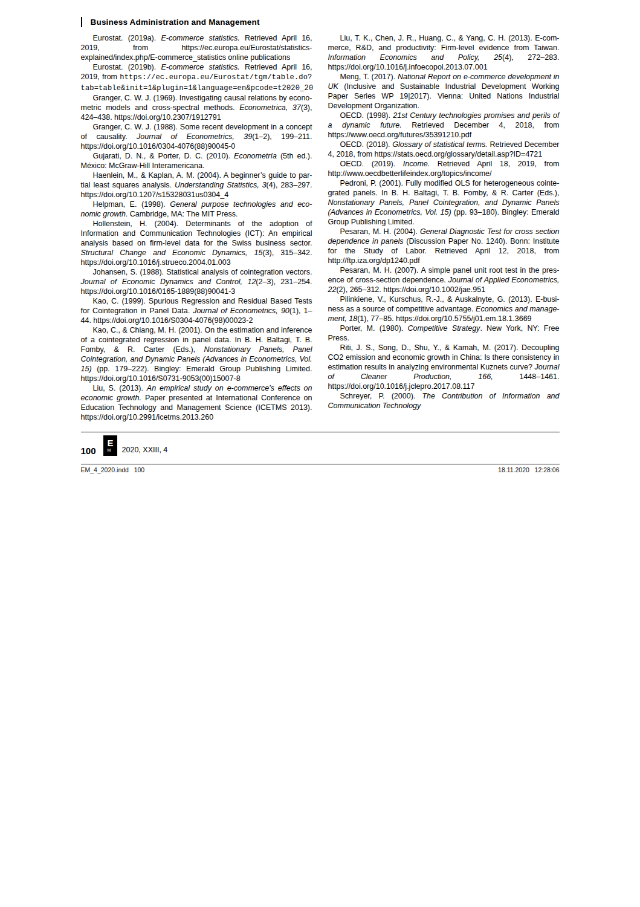Business Administration and Management
Eurostat. (2019a). E-commerce statistics. Retrieved April 16, 2019, from https://ec.europa.eu/Eurostat/statistics-explained/index.php/E-commerce_statistics online publications
Eurostat. (2019b). E-commerce statistics. Retrieved April 16, 2019, from https://ec.europa.eu/Eurostat/tgm/table.do?tab=table&init=1&plugin=1&language=en&pcode=t2020_20
Granger, C. W. J. (1969). Investigating causal relations by econometric models and cross-spectral methods. Econometrica, 37(3), 424–438. https://doi.org/10.2307/1912791
Granger, C. W. J. (1988). Some recent development in a concept of causality. Journal of Econometrics, 39(1–2), 199–211. https://doi.org/10.1016/0304-4076(88)90045-0
Gujarati, D. N., & Porter, D. C. (2010). Econometría (5th ed.). México: McGraw-Hill Interamericana.
Haenlein, M., & Kaplan, A. M. (2004). A beginner’s guide to partial least squares analysis. Understanding Statistics, 3(4), 283–297. https://doi.org/10.1207/s15328031us0304_4
Helpman, E. (1998). General purpose technologies and economic growth. Cambridge, MA: The MIT Press.
Hollenstein, H. (2004). Determinants of the adoption of Information and Communication Technologies (ICT): An empirical analysis based on firm-level data for the Swiss business sector. Structural Change and Economic Dynamics, 15(3), 315–342. https://doi.org/10.1016/j.strueco.2004.01.003
Johansen, S. (1988). Statistical analysis of cointegration vectors. Journal of Economic Dynamics and Control, 12(2–3), 231–254. https://doi.org/10.1016/0165-1889(88)90041-3
Kao, C. (1999). Spurious Regression and Residual Based Tests for Cointegration in Panel Data. Journal of Econometrics, 90(1), 1–44. https://doi.org/10.1016/S0304-4076(98)00023-2
Kao, C., & Chiang, M. H. (2001). On the estimation and inference of a cointegrated regression in panel data. In B. H. Baltagi, T. B. Fomby, & R. Carter (Eds.), Nonstationary Panels, Panel Cointegration, and Dynamic Panels (Advances in Econometrics, Vol. 15) (pp. 179–222). Bingley: Emerald Group Publishing Limited. https://doi.org/10.1016/S0731-9053(00)15007-8
Liu, S. (2013). An empirical study on e-commerce’s effects on economic growth. Paper presented at International Conference on Education Technology and Management Science (ICETMS 2013). https://doi.org/10.2991/icetms.2013.260
Liu, T. K., Chen, J. R., Huang, C., & Yang, C. H. (2013). E-commerce, R&D, and productivity: Firm-level evidence from Taiwan. Information Economics and Policy, 25(4), 272–283. https://doi.org/10.1016/j.infoecopol.2013.07.001
Meng, T. (2017). National Report on e-commerce development in UK (Inclusive and Sustainable Industrial Development Working Paper Series WP 19|2017). Vienna: United Nations Industrial Development Organization.
OECD. (1998). 21st Century technologies promises and perils of a dynamic future. Retrieved December 4, 2018, from https://www.oecd.org/futures/35391210.pdf
OECD. (2018). Glossary of statistical terms. Retrieved December 4, 2018, from https://stats.oecd.org/glossary/detail.asp?ID=4721
OECD. (2019). Income. Retrieved April 18, 2019, from http://www.oecdbetterlifeindex.org/topics/income/
Pedroni, P. (2001). Fully modified OLS for heterogeneous cointegrated panels. In B. H. Baltagi, T. B. Fomby, & R. Carter (Eds.), Nonstationary Panels, Panel Cointegration, and Dynamic Panels (Advances in Econometrics, Vol. 15) (pp. 93–180). Bingley: Emerald Group Publishing Limited.
Pesaran, M. H. (2004). General Diagnostic Test for cross section dependence in panels (Discussion Paper No. 1240). Bonn: Institute for the Study of Labor. Retrieved April 12, 2018, from http://ftp.iza.org/dp1240.pdf
Pesaran, M. H. (2007). A simple panel unit root test in the presence of cross-section dependence. Journal of Applied Econometrics, 22(2), 265–312. https://doi.org/10.1002/jae.951
Pilinkiene, V., Kurschus, R.-J., & Auskalnyte, G. (2013). E-business as a source of competitive advantage. Economics and management, 18(1), 77–85. https://doi.org/10.5755/j01.em.18.1.3669
Porter, M. (1980). Competitive Strategy. New York, NY: Free Press.
Riti, J. S., Song, D., Shu, Y., & Kamah, M. (2017). Decoupling CO2 emission and economic growth in China: Is there consistency in estimation results in analyzing environmental Kuznets curve? Journal of Cleaner Production, 166, 1448–1461. https://doi.org/10.1016/j.jclepro.2017.08.117
Schreyer, P. (2000). The Contribution of Information and Communication Technology
100
EM
2020, XXIII, 4
EM_4_2020.indd 100
18.11.2020 12:28:06